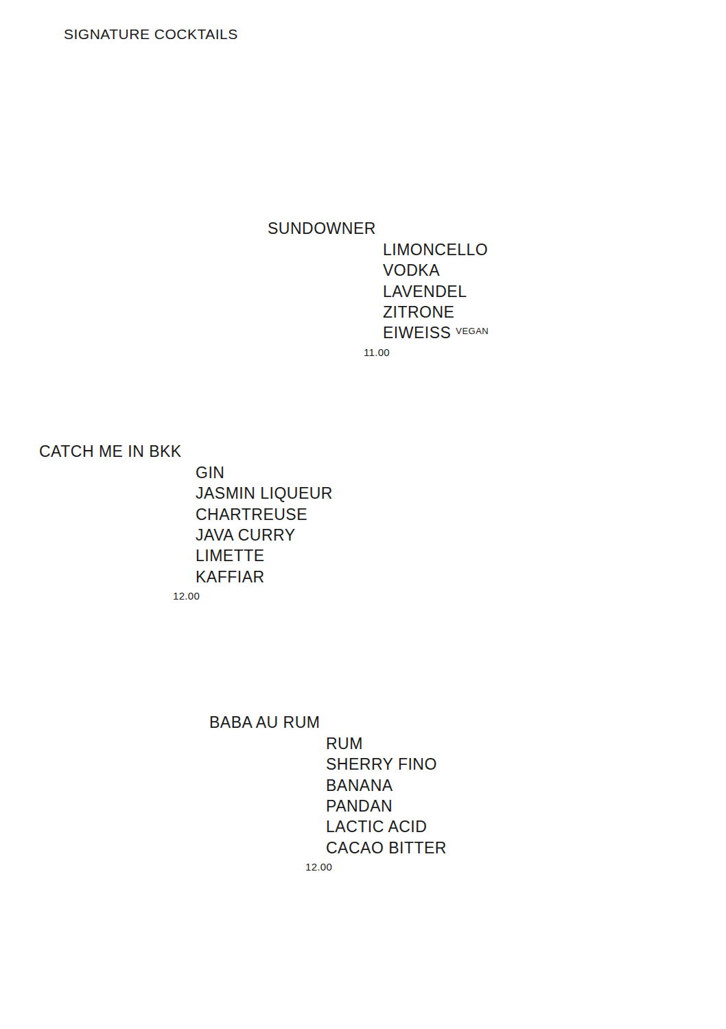SIGNATURE COCKTAILS
SUNDOWNER
LIMONCELLO
VODKA
LAVENDEL
ZITRONE
EIWEISS VEGAN
11.00
CATCH ME IN BKK
GIN
JASMIN LIQUEUR
CHARTREUSE
JAVA CURRY
LIMETTE
KAFFIAR
12.00
BABA AU RUM
RUM
SHERRY FINO
BANANA
PANDAN
LACTIC ACID
CACAO BITTER
12.00